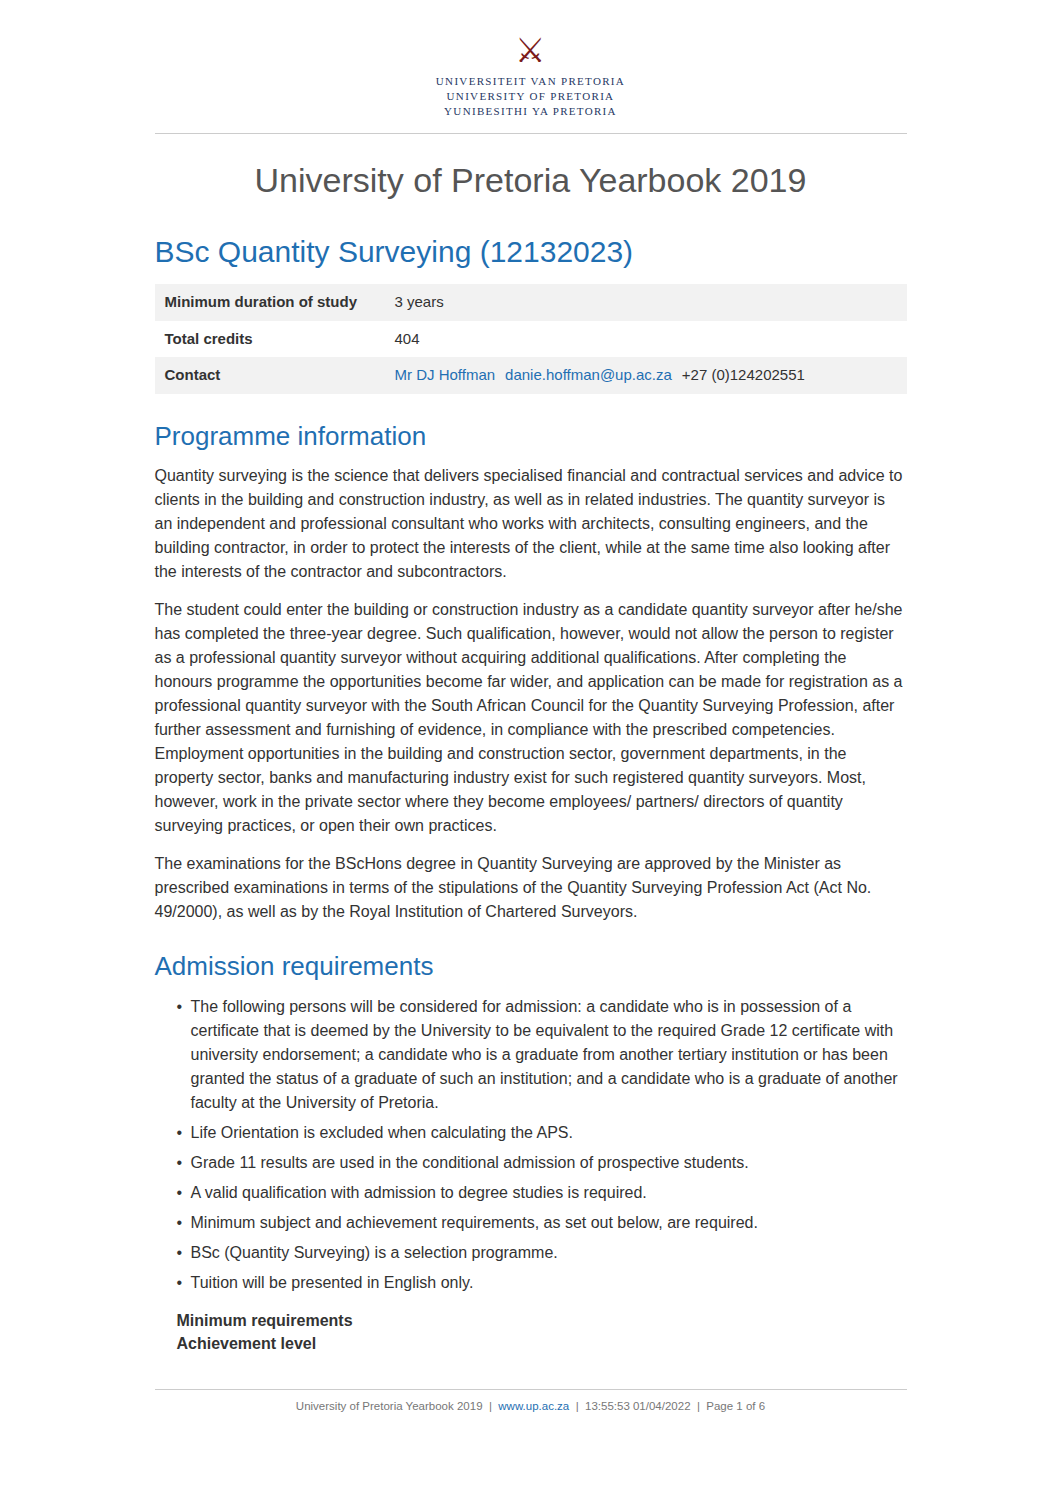⚔ Universiteit van Pretoria
University of Pretoria
Yunibesithi ya Pretoria
University of Pretoria Yearbook 2019
BSc Quantity Surveying (12132023)
| Minimum duration of study | 3 years |
| Total credits | 404 |
| Contact | Mr DJ Hoffman danie.hoffman@up.ac.za +27 (0)124202551 |
Programme information
Quantity surveying is the science that delivers specialised financial and contractual services and advice to clients in the building and construction industry, as well as in related industries. The quantity surveyor is an independent and professional consultant who works with architects, consulting engineers, and the building contractor, in order to protect the interests of the client, while at the same time also looking after the interests of the contractor and subcontractors.
The student could enter the building or construction industry as a candidate quantity surveyor after he/she has completed the three-year degree. Such qualification, however, would not allow the person to register as a professional quantity surveyor without acquiring additional qualifications. After completing the honours programme the opportunities become far wider, and application can be made for registration as a professional quantity surveyor with the South African Council for the Quantity Surveying Profession, after further assessment and furnishing of evidence, in compliance with the prescribed competencies. Employment opportunities in the building and construction sector, government departments, in the property sector, banks and manufacturing industry exist for such registered quantity surveyors. Most, however, work in the private sector where they become employees/ partners/ directors of quantity surveying practices, or open their own practices.
The examinations for the BScHons degree in Quantity Surveying are approved by the Minister as prescribed examinations in terms of the stipulations of the Quantity Surveying Profession Act (Act No. 49/2000), as well as by the Royal Institution of Chartered Surveyors.
Admission requirements
The following persons will be considered for admission: a candidate who is in possession of a certificate that is deemed by the University to be equivalent to the required Grade 12 certificate with university endorsement; a candidate who is a graduate from another tertiary institution or has been granted the status of a graduate of such an institution; and a candidate who is a graduate of another faculty at the University of Pretoria.
Life Orientation is excluded when calculating the APS.
Grade 11 results are used in the conditional admission of prospective students.
A valid qualification with admission to degree studies is required.
Minimum subject and achievement requirements, as set out below, are required.
BSc (Quantity Surveying) is a selection programme.
Tuition will be presented in English only.
Minimum requirements
Achievement level
University of Pretoria Yearbook 2019 | www.up.ac.za | 13:55:53 01/04/2022 | Page 1 of 6